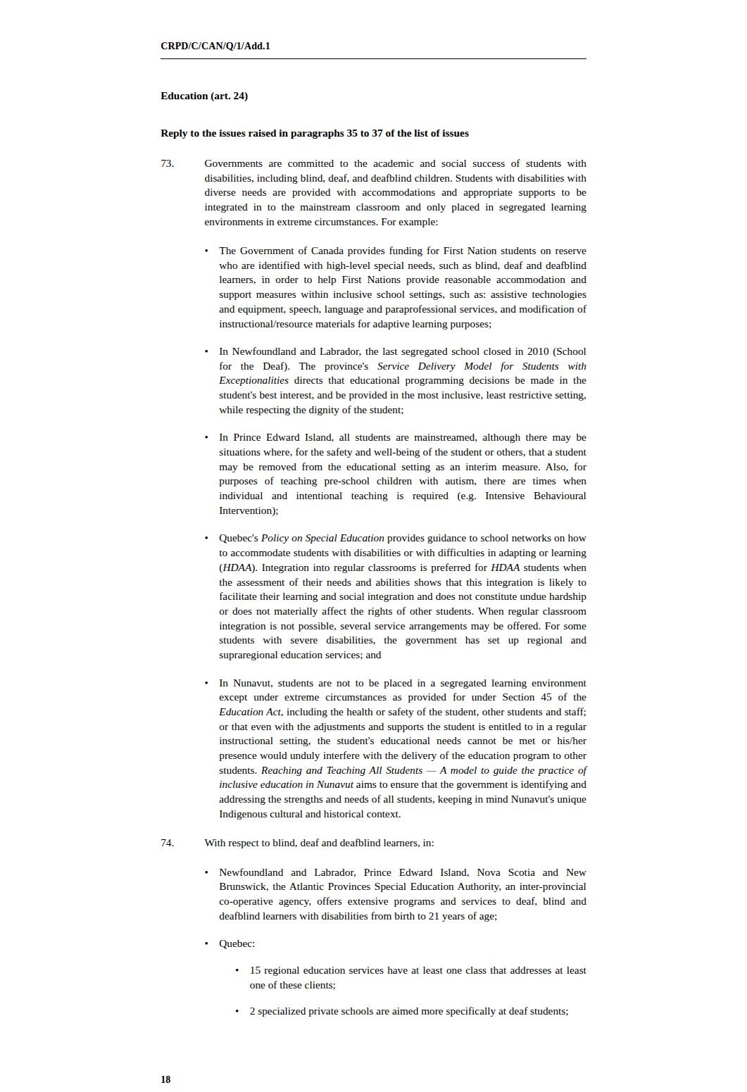CRPD/C/CAN/Q/1/Add.1
Education (art. 24)
Reply to the issues raised in paragraphs 35 to 37 of the list of issues
73.
Governments are committed to the academic and social success of students with disabilities, including blind, deaf, and deafblind children. Students with disabilities with diverse needs are provided with accommodations and appropriate supports to be integrated in to the mainstream classroom and only placed in segregated learning environments in extreme circumstances. For example:
The Government of Canada provides funding for First Nation students on reserve who are identified with high-level special needs, such as blind, deaf and deafblind learners, in order to help First Nations provide reasonable accommodation and support measures within inclusive school settings, such as: assistive technologies and equipment, speech, language and paraprofessional services, and modification of instructional/resource materials for adaptive learning purposes;
In Newfoundland and Labrador, the last segregated school closed in 2010 (School for the Deaf). The province's Service Delivery Model for Students with Exceptionalities directs that educational programming decisions be made in the student's best interest, and be provided in the most inclusive, least restrictive setting, while respecting the dignity of the student;
In Prince Edward Island, all students are mainstreamed, although there may be situations where, for the safety and well-being of the student or others, that a student may be removed from the educational setting as an interim measure. Also, for purposes of teaching pre-school children with autism, there are times when individual and intentional teaching is required (e.g. Intensive Behavioural Intervention);
Quebec's Policy on Special Education provides guidance to school networks on how to accommodate students with disabilities or with difficulties in adapting or learning (HDAA). Integration into regular classrooms is preferred for HDAA students when the assessment of their needs and abilities shows that this integration is likely to facilitate their learning and social integration and does not constitute undue hardship or does not materially affect the rights of other students. When regular classroom integration is not possible, several service arrangements may be offered. For some students with severe disabilities, the government has set up regional and supraregional education services; and
In Nunavut, students are not to be placed in a segregated learning environment except under extreme circumstances as provided for under Section 45 of the Education Act, including the health or safety of the student, other students and staff; or that even with the adjustments and supports the student is entitled to in a regular instructional setting, the student's educational needs cannot be met or his/her presence would unduly interfere with the delivery of the education program to other students. Reaching and Teaching All Students — A model to guide the practice of inclusive education in Nunavut aims to ensure that the government is identifying and addressing the strengths and needs of all students, keeping in mind Nunavut's unique Indigenous cultural and historical context.
74.
With respect to blind, deaf and deafblind learners, in:
Newfoundland and Labrador, Prince Edward Island, Nova Scotia and New Brunswick, the Atlantic Provinces Special Education Authority, an inter-provincial co-operative agency, offers extensive programs and services to deaf, blind and deafblind learners with disabilities from birth to 21 years of age;
Quebec:
15 regional education services have at least one class that addresses at least one of these clients;
2 specialized private schools are aimed more specifically at deaf students;
18